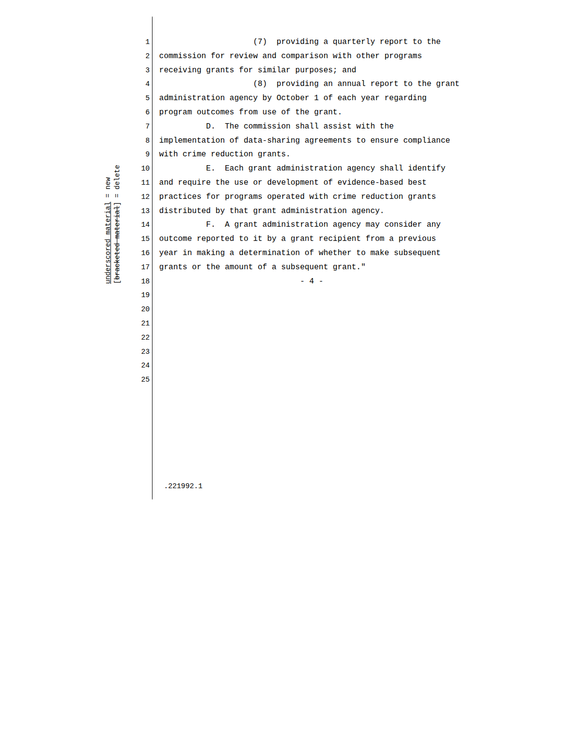underscored material = new [bracketed material] = delete
(7) providing a quarterly report to the
commission for review and comparison with other programs
receiving grants for similar purposes; and
(8) providing an annual report to the grant
administration agency by October 1 of each year regarding
program outcomes from use of the grant.
D. The commission shall assist with the
implementation of data-sharing agreements to ensure compliance
with crime reduction grants.
E. Each grant administration agency shall identify
and require the use or development of evidence-based best
practices for programs operated with crime reduction grants
distributed by that grant administration agency.
F. A grant administration agency may consider any
outcome reported to it by a grant recipient from a previous
year in making a determination of whether to make subsequent
grants or the amount of a subsequent grant."
- 4 -
.221992.1